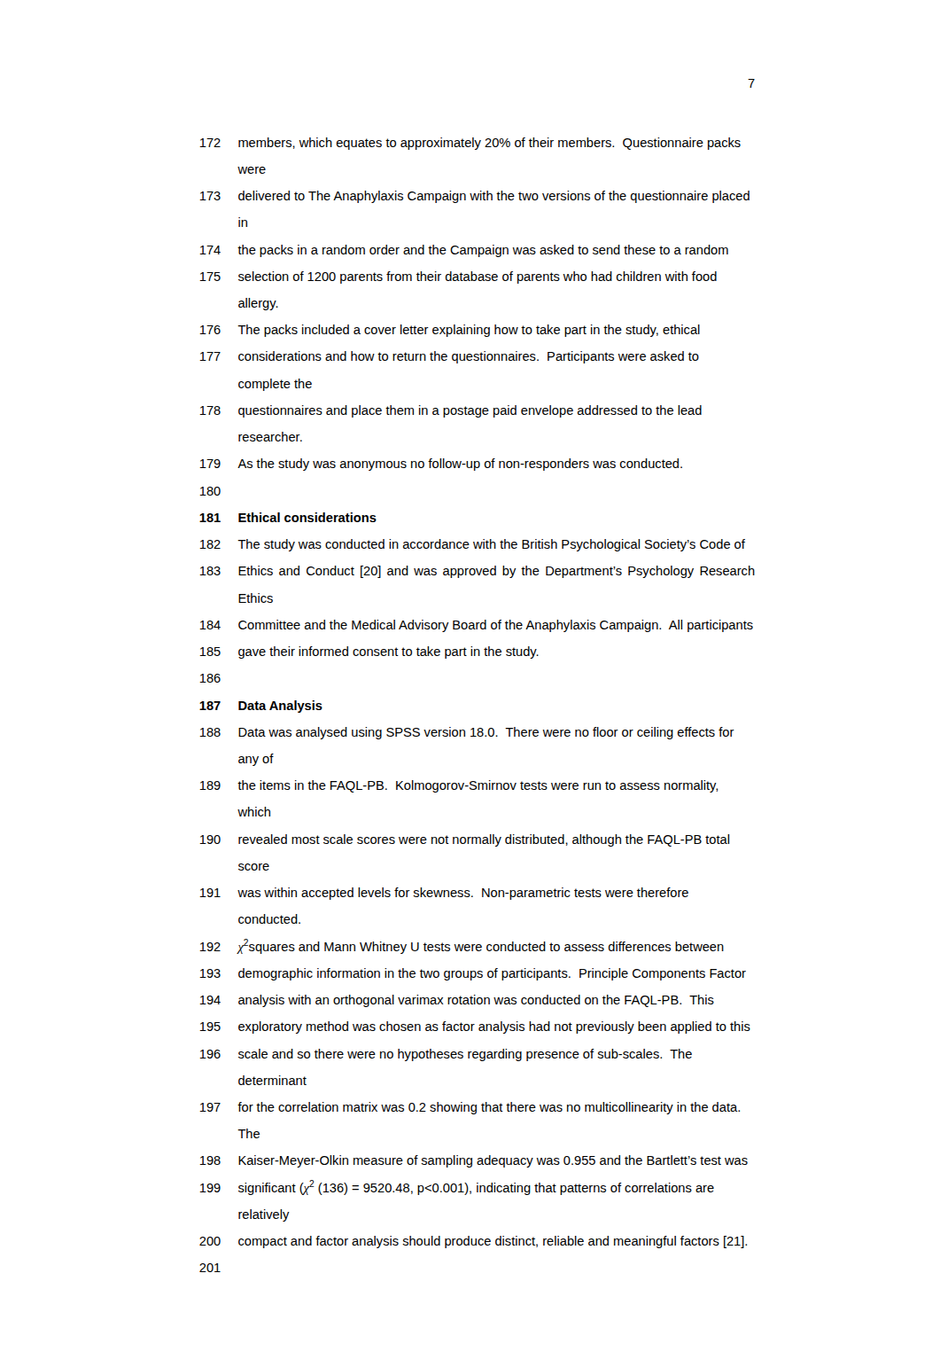7
members, which equates to approximately 20% of their members. Questionnaire packs were
delivered to The Anaphylaxis Campaign with the two versions of the questionnaire placed in
the packs in a random order and the Campaign was asked to send these to a random
selection of 1200 parents from their database of parents who had children with food allergy.
The packs included a cover letter explaining how to take part in the study, ethical
considerations and how to return the questionnaires. Participants were asked to complete the
questionnaires and place them in a postage paid envelope addressed to the lead researcher.
As the study was anonymous no follow-up of non-responders was conducted.
Ethical considerations
The study was conducted in accordance with the British Psychological Society’s Code of
Ethics and Conduct [20] and was approved by the Department’s Psychology Research Ethics
Committee and the Medical Advisory Board of the Anaphylaxis Campaign. All participants
gave their informed consent to take part in the study.
Data Analysis
Data was analysed using SPSS version 18.0. There were no floor or ceiling effects for any of
the items in the FAQL-PB. Kolmogorov-Smirnov tests were run to assess normality, which
revealed most scale scores were not normally distributed, although the FAQL-PB total score
was within accepted levels for skewness. Non-parametric tests were therefore conducted.
χ2squares and Mann Whitney U tests were conducted to assess differences between
demographic information in the two groups of participants. Principle Components Factor
analysis with an orthogonal varimax rotation was conducted on the FAQL-PB. This
exploratory method was chosen as factor analysis had not previously been applied to this
scale and so there were no hypotheses regarding presence of sub-scales. The determinant
for the correlation matrix was 0.2 showing that there was no multicollinearity in the data. The
Kaiser-Meyer-Olkin measure of sampling adequacy was 0.955 and the Bartlett’s test was
significant (χ2 (136) = 9520.48, p<0.001), indicating that patterns of correlations are relatively
compact and factor analysis should produce distinct, reliable and meaningful factors [21].